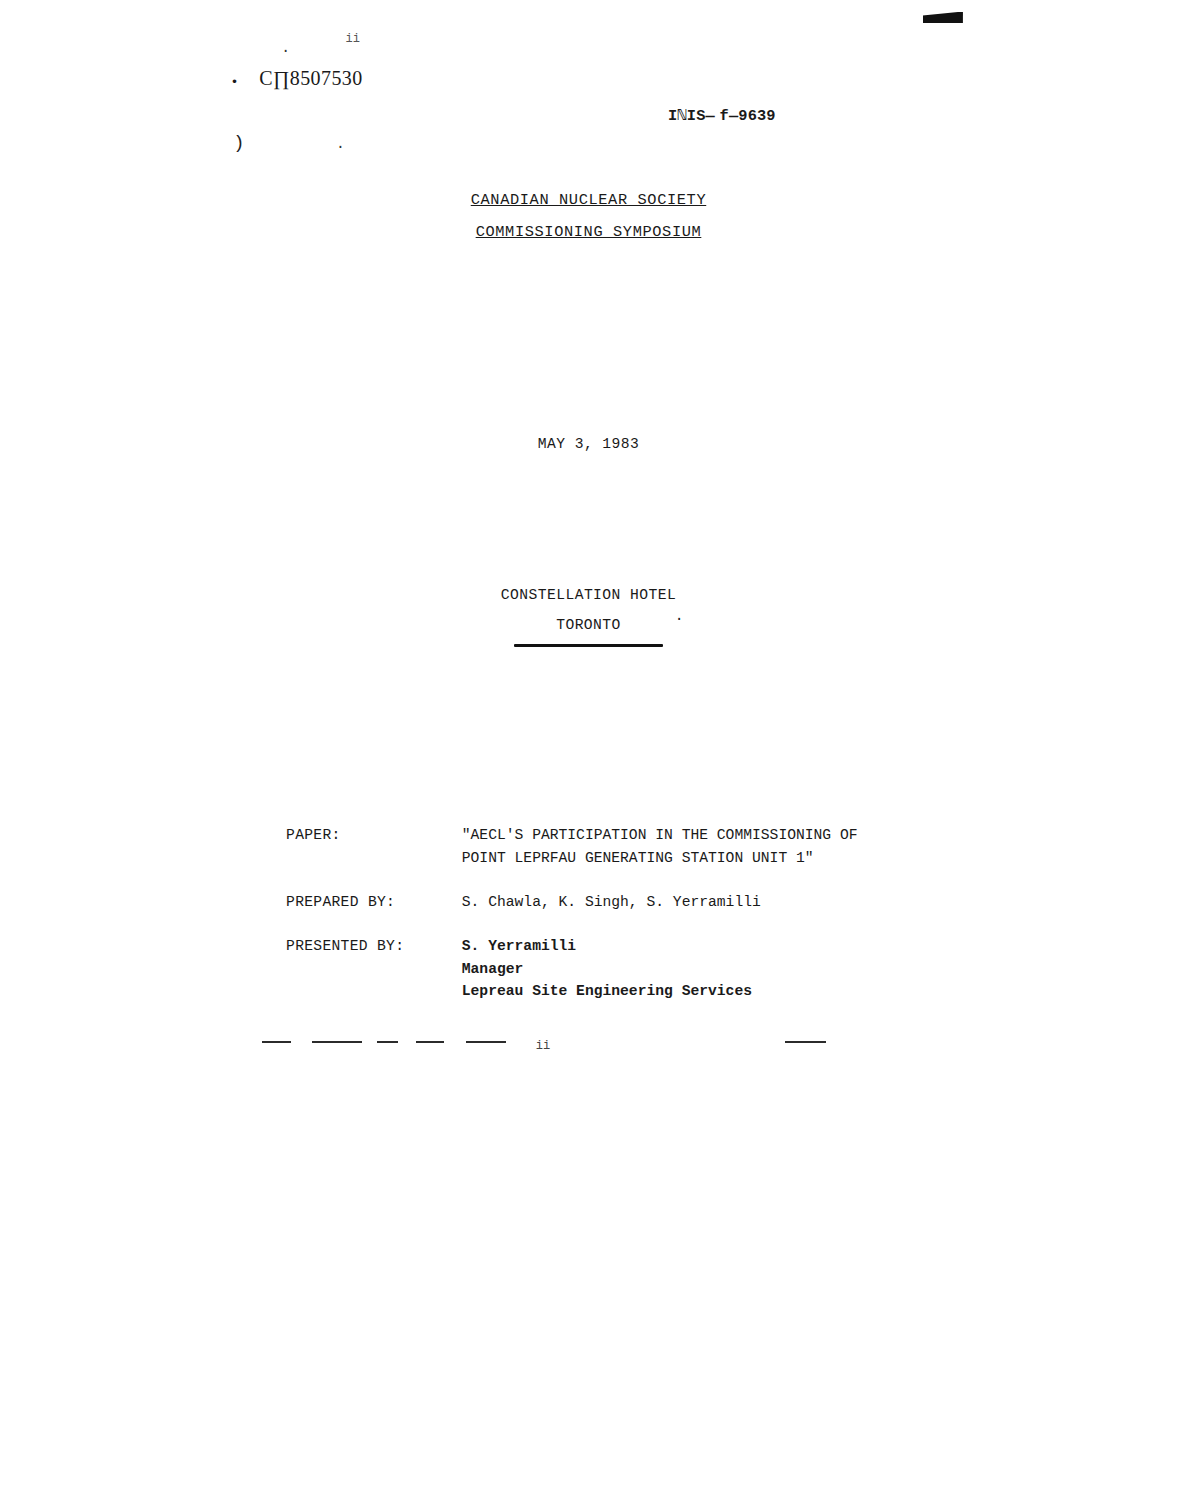. ii . •
C∏8507530
)
IℕIS— f—9639
CANADIAN NUCLEAR SOCIETY
COMMISSIONING SYMPOSIUM
MAY 3, 1983
CONSTELLATION HOTEL
TORONTO .
| PAPER: | "AECL'S PARTICIPATION IN THE COMMISSIONING OF POINT LEPRFАU GENERATING STATION UNIT 1" |
| PREPARED BY: | S. Chawla, K. Singh, S. Yerramilli |
| PRESENTED BY: | S. Yerramilli Manager Lepreau Site Engineering Services |
ii